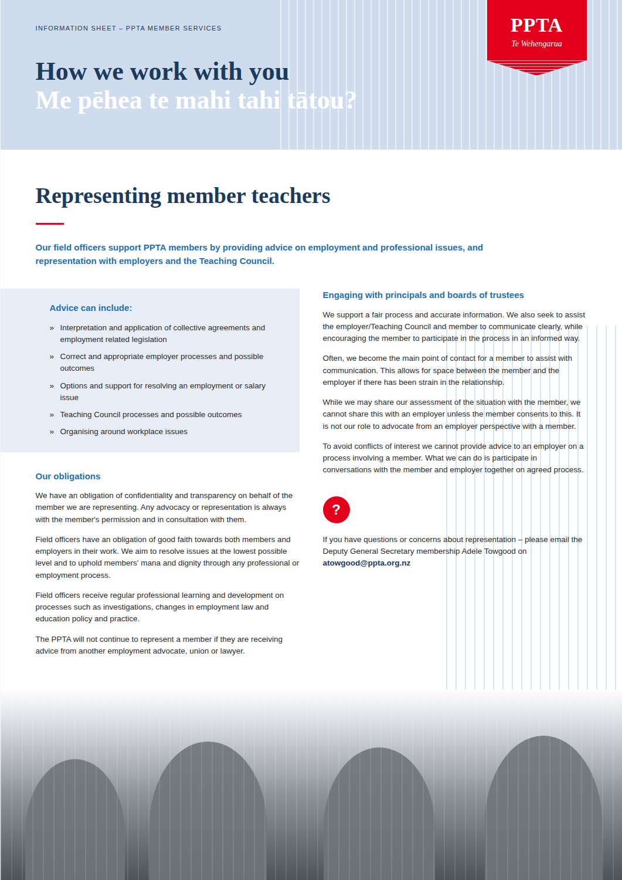Information sheet – PPTA member services
How we work with you Me pēhea te mahi tahi tātou?
PPTA
Te Wehengarua
Representing member teachers
Our field officers support PPTA members by providing advice on employment and professional issues, and representation with employers and the Teaching Council.
Advice can include:
Interpretation and application of collective agreements and employment related legislation
Correct and appropriate employer processes and possible outcomes
Options and support for resolving an employment or salary issue
Teaching Council processes and possible outcomes
Organising around workplace issues
Our obligations
We have an obligation of confidentiality and transparency on behalf of the member we are representing. Any advocacy or representation is always with the member's permission and in consultation with them.
Field officers have an obligation of good faith towards both members and employers in their work. We aim to resolve issues at the lowest possible level and to uphold members' mana and dignity through any professional or employment process.
Field officers receive regular professional learning and development on processes such as investigations, changes in employment law and education policy and practice.
The PPTA will not continue to represent a member if they are receiving advice from another employment advocate, union or lawyer.
Engaging with principals and boards of trustees
We support a fair process and accurate information. We also seek to assist the employer/Teaching Council and member to communicate clearly, while encouraging the member to participate in the process in an informed way.
Often, we become the main point of contact for a member to assist with communication. This allows for space between the member and the employer if there has been strain in the relationship.
While we may share our assessment of the situation with the member, we cannot share this with an employer unless the member consents to this. It is not our role to advocate from an employer perspective with a member.
To avoid conflicts of interest we cannot provide advice to an employer on a process involving a member. What we can do is participate in conversations with the member and employer together on agreed process.
?
If you have questions or concerns about representation – please email the Deputy General Secretary membership Adele Towgood on atowgood@ppta.org.nz